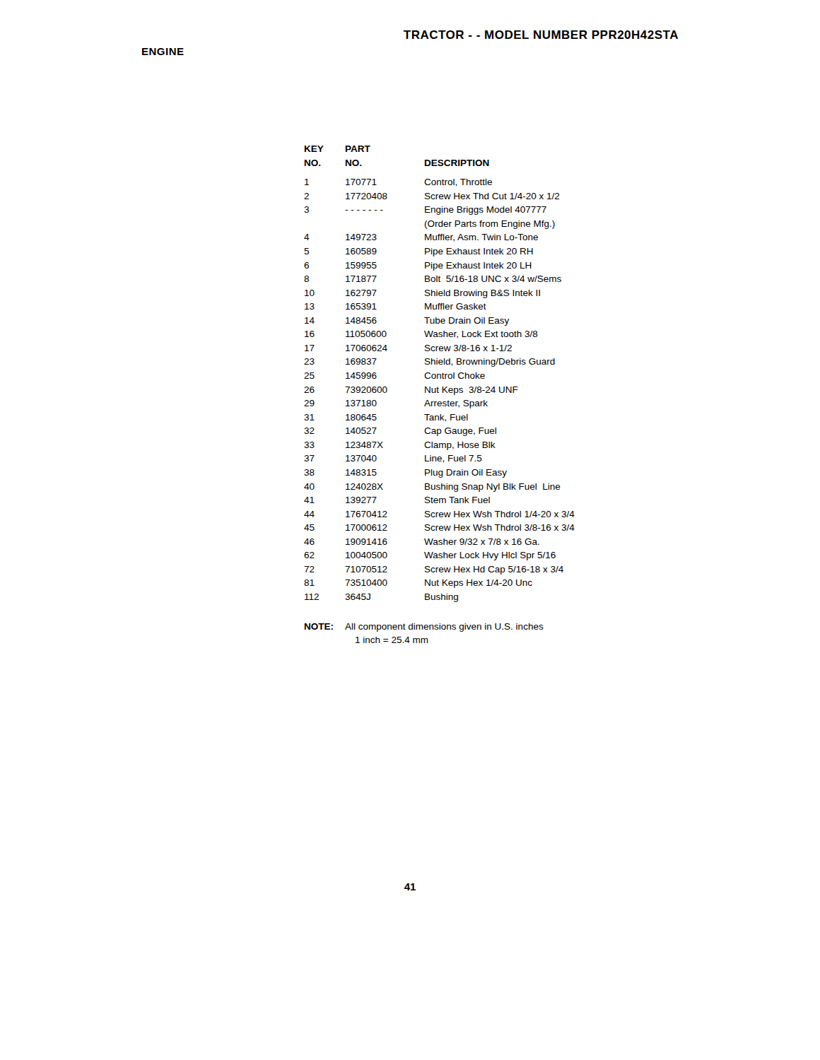TRACTOR - - MODEL NUMBER PPR20H42STA
ENGINE
| KEY NO. | PART NO. | DESCRIPTION |
| --- | --- | --- |
| 1 | 170771 | Control, Throttle |
| 2 | 17720408 | Screw Hex Thd Cut 1/4-20 x 1/2 |
| 3 | - - - - - - - | Engine Briggs Model 407777 (Order Parts from Engine Mfg.) |
| 4 | 149723 | Muffler, Asm. Twin Lo-Tone |
| 5 | 160589 | Pipe Exhaust Intek 20 RH |
| 6 | 159955 | Pipe Exhaust Intek 20 LH |
| 8 | 171877 | Bolt 5/16-18 UNC x 3/4 w/Sems |
| 10 | 162797 | Shield Browing B&S Intek II |
| 13 | 165391 | Muffler Gasket |
| 14 | 148456 | Tube Drain Oil Easy |
| 16 | 11050600 | Washer, Lock Ext tooth 3/8 |
| 17 | 17060624 | Screw 3/8-16 x 1-1/2 |
| 23 | 169837 | Shield, Browning/Debris Guard |
| 25 | 145996 | Control Choke |
| 26 | 73920600 | Nut Keps 3/8-24 UNF |
| 29 | 137180 | Arrester, Spark |
| 31 | 180645 | Tank, Fuel |
| 32 | 140527 | Cap Gauge, Fuel |
| 33 | 123487X | Clamp, Hose Blk |
| 37 | 137040 | Line, Fuel 7.5 |
| 38 | 148315 | Plug Drain Oil Easy |
| 40 | 124028X | Bushing Snap Nyl Blk Fuel Line |
| 41 | 139277 | Stem Tank Fuel |
| 44 | 17670412 | Screw Hex Wsh Thdrol 1/4-20 x 3/4 |
| 45 | 17000612 | Screw Hex Wsh Thdrol 3/8-16 x 3/4 |
| 46 | 19091416 | Washer 9/32 x 7/8 x 16 Ga. |
| 62 | 10040500 | Washer Lock Hvy Hlcl Spr 5/16 |
| 72 | 71070512 | Screw Hex Hd Cap 5/16-18 x 3/4 |
| 81 | 73510400 | Nut Keps Hex 1/4-20 Unc |
| 112 | 3645J | Bushing |
NOTE: All component dimensions given in U.S. inches1 inch = 25.4 mm
41